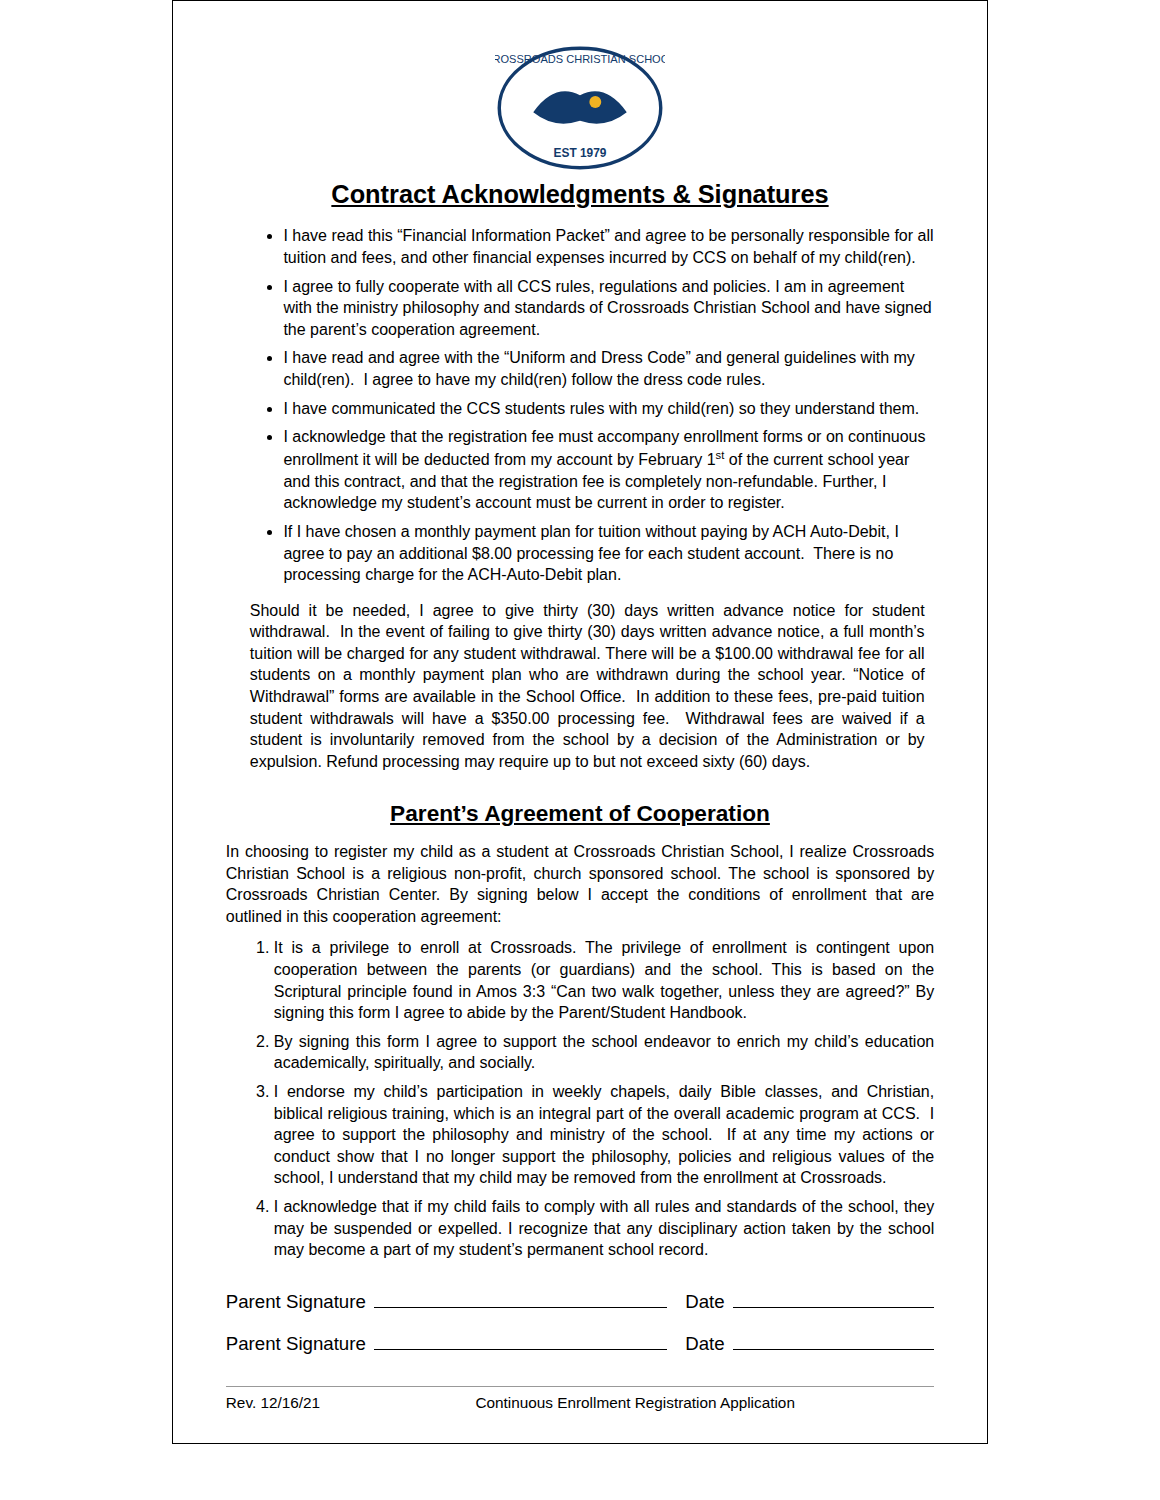Contract Acknowledgments & Signatures
I have read this “Financial Information Packet” and agree to be personally responsible for all tuition and fees, and other financial expenses incurred by CCS on behalf of my child(ren).
I agree to fully cooperate with all CCS rules, regulations and policies. I am in agreement with the ministry philosophy and standards of Crossroads Christian School and have signed the parent’s cooperation agreement.
I have read and agree with the “Uniform and Dress Code” and general guidelines with my child(ren). I agree to have my child(ren) follow the dress code rules.
I have communicated the CCS students rules with my child(ren) so they understand them.
I acknowledge that the registration fee must accompany enrollment forms or on continuous enrollment it will be deducted from my account by February 1st of the current school year and this contract, and that the registration fee is completely non-refundable. Further, I acknowledge my student’s account must be current in order to register.
If I have chosen a monthly payment plan for tuition without paying by ACH Auto-Debit, I agree to pay an additional $8.00 processing fee for each student account. There is no processing charge for the ACH-Auto-Debit plan.
Should it be needed, I agree to give thirty (30) days written advance notice for student withdrawal. In the event of failing to give thirty (30) days written advance notice, a full month’s tuition will be charged for any student withdrawal. There will be a $100.00 withdrawal fee for all students on a monthly payment plan who are withdrawn during the school year. “Notice of Withdrawal” forms are available in the School Office. In addition to these fees, pre-paid tuition student withdrawals will have a $350.00 processing fee. Withdrawal fees are waived if a student is involuntarily removed from the school by a decision of the Administration or by expulsion. Refund processing may require up to but not exceed sixty (60) days.
Parent’s Agreement of Cooperation
In choosing to register my child as a student at Crossroads Christian School, I realize Crossroads Christian School is a religious non-profit, church sponsored school. The school is sponsored by Crossroads Christian Center. By signing below I accept the conditions of enrollment that are outlined in this cooperation agreement:
It is a privilege to enroll at Crossroads. The privilege of enrollment is contingent upon cooperation between the parents (or guardians) and the school. This is based on the Scriptural principle found in Amos 3:3 “Can two walk together, unless they are agreed?” By signing this form I agree to abide by the Parent/Student Handbook.
By signing this form I agree to support the school endeavor to enrich my child’s education academically, spiritually, and socially.
I endorse my child’s participation in weekly chapels, daily Bible classes, and Christian, biblical religious training, which is an integral part of the overall academic program at CCS. I agree to support the philosophy and ministry of the school. If at any time my actions or conduct show that I no longer support the philosophy, policies and religious values of the school, I understand that my child may be removed from the enrollment at Crossroads.
I acknowledge that if my child fails to comply with all rules and standards of the school, they may be suspended or expelled. I recognize that any disciplinary action taken by the school may become a part of my student’s permanent school record.
Parent Signature Date
Parent Signature Date
Rev. 12/16/21 Continuous Enrollment Registration Application